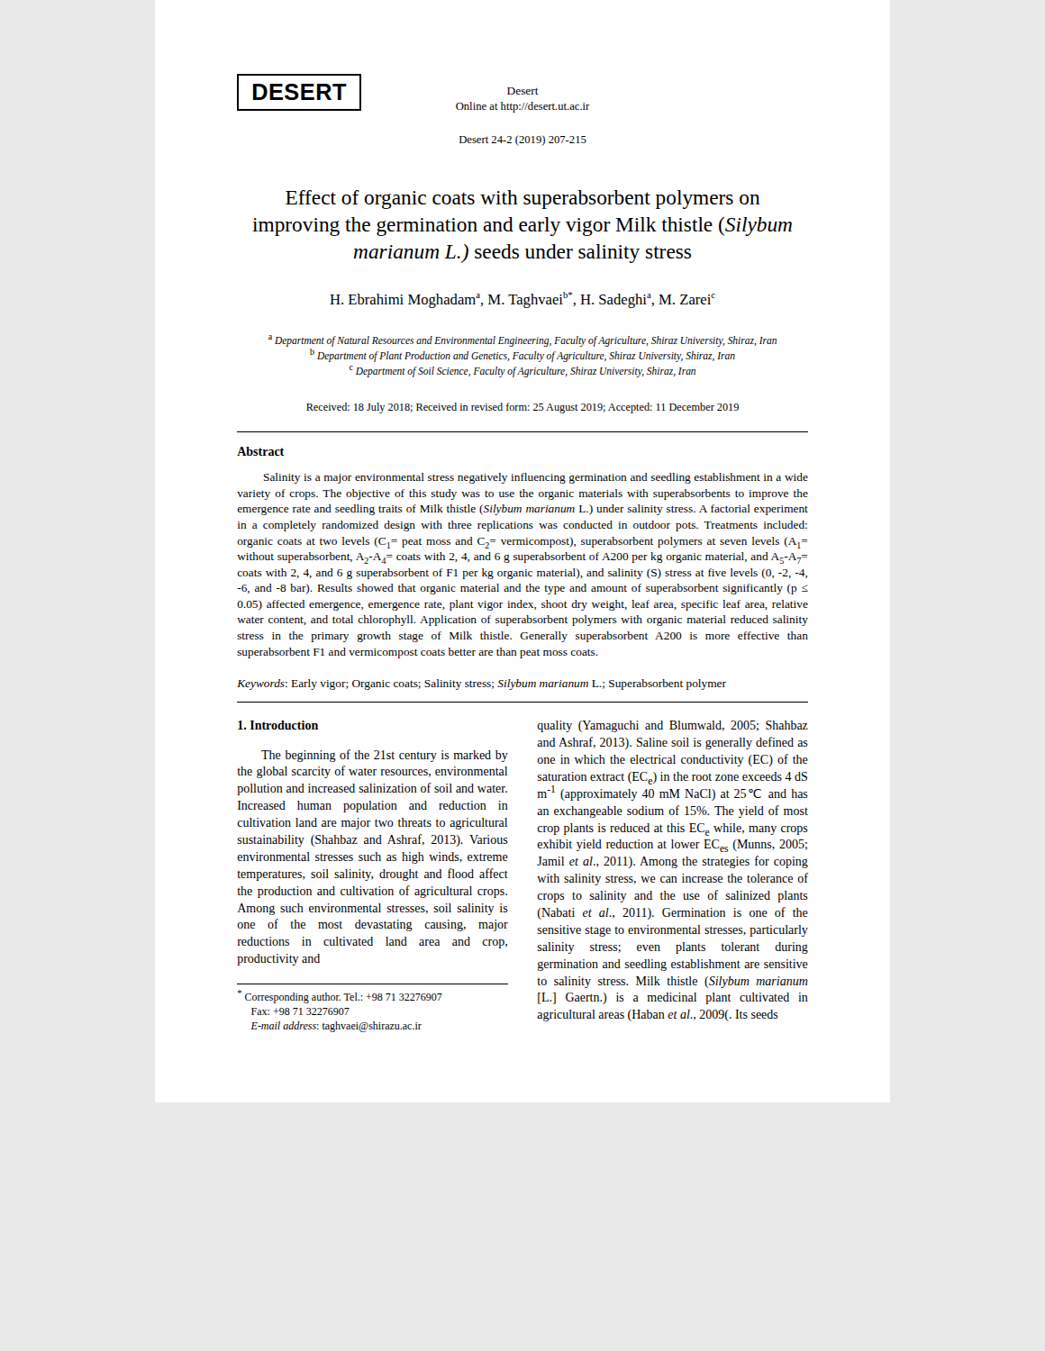DESERT
Desert
Online at http://desert.ut.ac.ir
Desert 24-2 (2019) 207-215
Effect of organic coats with superabsorbent polymers on improving the germination and early vigor Milk thistle (Silybum marianum L.) seeds under salinity stress
H. Ebrahimi Moghadama, M. Taghvaeib*, H. Sadeghia, M. Zareic
a Department of Natural Resources and Environmental Engineering, Faculty of Agriculture, Shiraz University, Shiraz, Iran
b Department of Plant Production and Genetics, Faculty of Agriculture, Shiraz University, Shiraz, Iran
c Department of Soil Science, Faculty of Agriculture, Shiraz University, Shiraz, Iran
Received: 18 July 2018; Received in revised form: 25 August 2019; Accepted: 11 December 2019
Abstract
Salinity is a major environmental stress negatively influencing germination and seedling establishment in a wide variety of crops. The objective of this study was to use the organic materials with superabsorbents to improve the emergence rate and seedling traits of Milk thistle (Silybum marianum L.) under salinity stress. A factorial experiment in a completely randomized design with three replications was conducted in outdoor pots. Treatments included: organic coats at two levels (C1= peat moss and C2= vermicompost), superabsorbent polymers at seven levels (A1= without superabsorbent, A2-A4= coats with 2, 4, and 6 g superabsorbent of A200 per kg organic material, and A5-A7= coats with 2, 4, and 6 g superabsorbent of F1 per kg organic material), and salinity (S) stress at five levels (0, -2, -4, -6, and -8 bar). Results showed that organic material and the type and amount of superabsorbent significantly (p ≤ 0.05) affected emergence, emergence rate, plant vigor index, shoot dry weight, leaf area, specific leaf area, relative water content, and total chlorophyll. Application of superabsorbent polymers with organic material reduced salinity stress in the primary growth stage of Milk thistle. Generally superabsorbent A200 is more effective than superabsorbent F1 and vermicompost coats better are than peat moss coats.
Keywords: Early vigor; Organic coats; Salinity stress; Silybum marianum L.; Superabsorbent polymer
1. Introduction
The beginning of the 21st century is marked by the global scarcity of water resources, environmental pollution and increased salinization of soil and water. Increased human population and reduction in cultivation land are major two threats to agricultural sustainability (Shahbaz and Ashraf, 2013). Various environmental stresses such as high winds, extreme temperatures, soil salinity, drought and flood affect the production and cultivation of agricultural crops. Among such environmental stresses, soil salinity is one of the most devastating causing, major reductions in cultivated land area and crop, productivity and
* Corresponding author. Tel.: +98 71 32276907 Fax: +98 71 32276907 E-mail address: taghvaei@shirazu.ac.ir
quality (Yamaguchi and Blumwald, 2005; Shahbaz and Ashraf, 2013). Saline soil is generally defined as one in which the electrical conductivity (EC) of the saturation extract (ECe) in the root zone exceeds 4 dS m-1 (approximately 40 mM NaCl) at 25℃ and has an exchangeable sodium of 15%. The yield of most crop plants is reduced at this ECe while, many crops exhibit yield reduction at lower ECes (Munns, 2005; Jamil et al., 2011). Among the strategies for coping with salinity stress, we can increase the tolerance of crops to salinity and the use of salinized plants (Nabati et al., 2011). Germination is one of the sensitive stage to environmental stresses, particularly salinity stress; even plants tolerant during germination and seedling establishment are sensitive to salinity stress. Milk thistle (Silybum marianum [L.] Gaertn.) is a medicinal plant cultivated in agricultural areas (Haban et al., 2009(. Its seeds